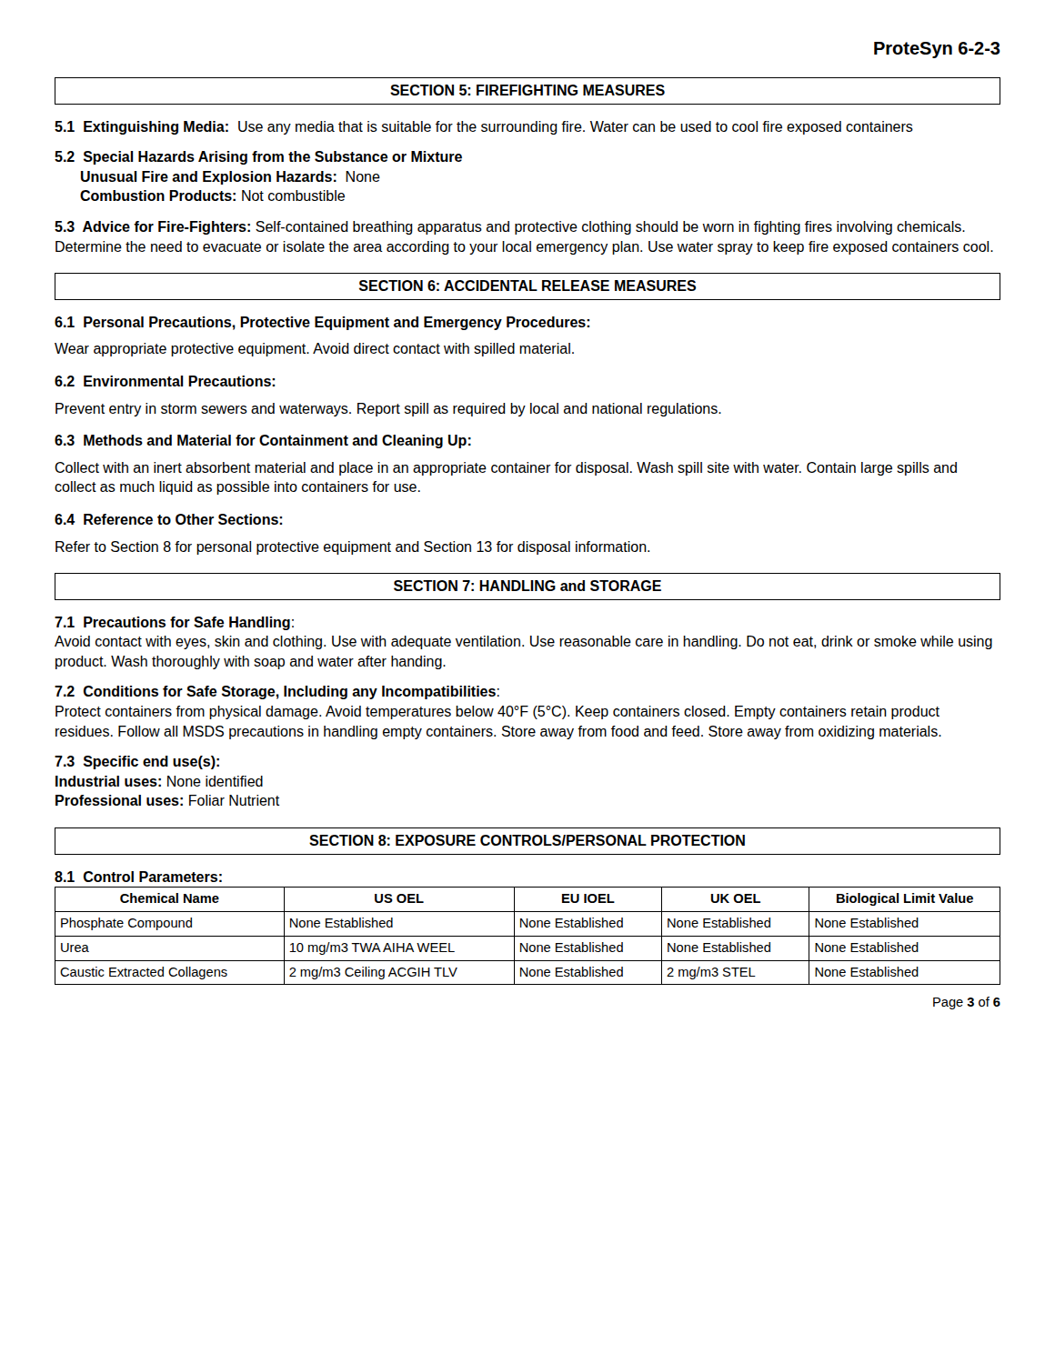ProteSyn 6-2-3
SECTION 5: FIREFIGHTING MEASURES
5.1 Extinguishing Media: Use any media that is suitable for the surrounding fire. Water can be used to cool fire exposed containers
5.2 Special Hazards Arising from the Substance or Mixture
Unusual Fire and Explosion Hazards: None
Combustion Products: Not combustible
5.3 Advice for Fire-Fighters: Self-contained breathing apparatus and protective clothing should be worn in fighting fires involving chemicals. Determine the need to evacuate or isolate the area according to your local emergency plan. Use water spray to keep fire exposed containers cool.
SECTION 6: ACCIDENTAL RELEASE MEASURES
6.1 Personal Precautions, Protective Equipment and Emergency Procedures:
Wear appropriate protective equipment. Avoid direct contact with spilled material.
6.2 Environmental Precautions:
Prevent entry in storm sewers and waterways. Report spill as required by local and national regulations.
6.3 Methods and Material for Containment and Cleaning Up:
Collect with an inert absorbent material and place in an appropriate container for disposal. Wash spill site with water. Contain large spills and collect as much liquid as possible into containers for use.
6.4 Reference to Other Sections:
Refer to Section 8 for personal protective equipment and Section 13 for disposal information.
SECTION 7: HANDLING and STORAGE
7.1 Precautions for Safe Handling:
Avoid contact with eyes, skin and clothing. Use with adequate ventilation. Use reasonable care in handling. Do not eat, drink or smoke while using product. Wash thoroughly with soap and water after handing.
7.2 Conditions for Safe Storage, Including any Incompatibilities:
Protect containers from physical damage. Avoid temperatures below 40°F (5°C). Keep containers closed. Empty containers retain product residues. Follow all MSDS precautions in handling empty containers. Store away from food and feed. Store away from oxidizing materials.
7.3 Specific end use(s):
Industrial uses: None identified
Professional uses: Foliar Nutrient
SECTION 8: EXPOSURE CONTROLS/PERSONAL PROTECTION
8.1 Control Parameters:
| Chemical Name | US OEL | EU IOEL | UK OEL | Biological Limit Value |
| --- | --- | --- | --- | --- |
| Phosphate Compound | None Established | None Established | None Established | None Established |
| Urea | 10 mg/m3 TWA AIHA WEEL | None Established | None Established | None Established |
| Caustic Extracted Collagens | 2 mg/m3 Ceiling ACGIH TLV | None Established | 2 mg/m3 STEL | None Established |
Page 3 of 6